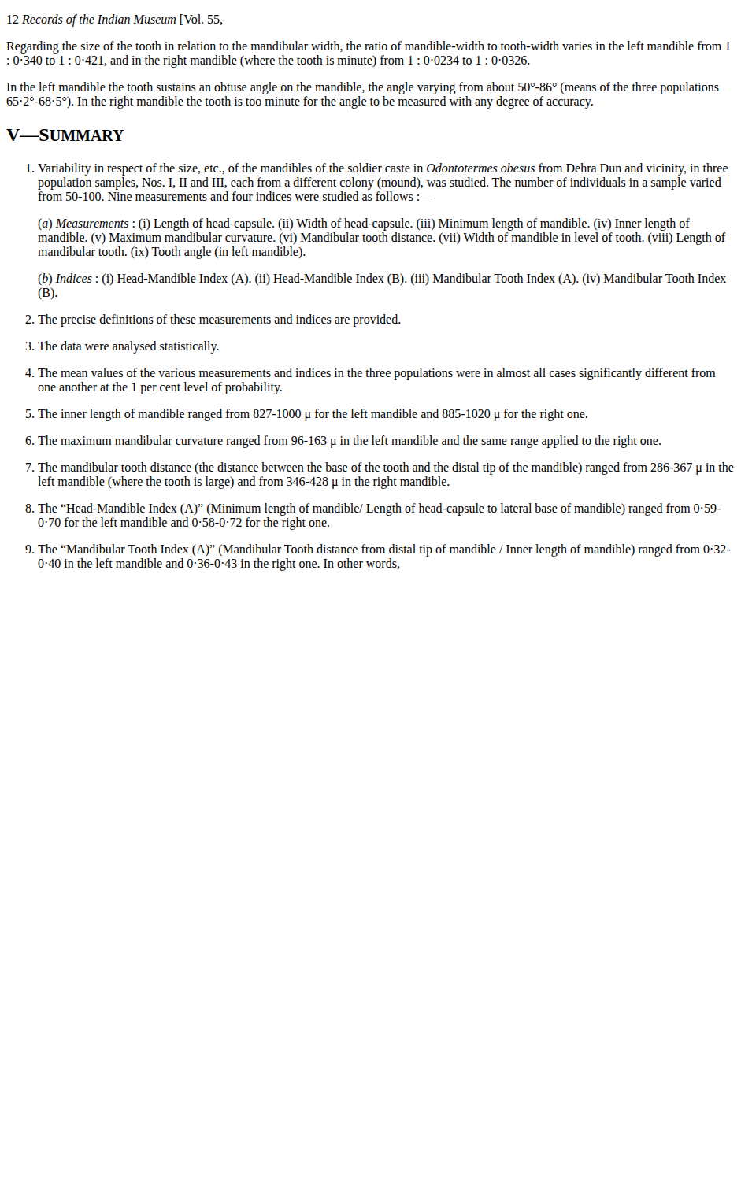12 Records of the Indian Museum [Vol. 55,
Regarding the size of the tooth in relation to the mandibular width, the ratio of mandible-width to tooth-width varies in the left mandible from 1 : 0·340 to 1 : 0·421, and in the right mandible (where the tooth is minute) from 1 : 0·0234 to 1 : 0·0326.
In the left mandible the tooth sustains an obtuse angle on the mandible, the angle varying from about 50°-86° (means of the three populations 65·2°-68·5°). In the right mandible the tooth is too minute for the angle to be measured with any degree of accuracy.
V—SUMMARY
Variability in respect of the size, etc., of the mandibles of the soldier caste in Odontotermes obesus from Dehra Dun and vicinity, in three population samples, Nos. I, II and III, each from a different colony (mound), was studied. The number of individuals in a sample varied from 50-100. Nine measurements and four indices were studied as follows :—
(a) Measurements : (i) Length of head-capsule. (ii) Width of head-capsule. (iii) Minimum length of mandible. (iv) Inner length of mandible. (v) Maximum mandibular curvature. (vi) Mandibular tooth distance. (vii) Width of mandible in level of tooth. (viii) Length of mandibular tooth. (ix) Tooth angle (in left mandible).
(b) Indices : (i) Head-Mandible Index (A). (ii) Head-Mandible Index (B). (iii) Mandibular Tooth Index (A). (iv) Mandibular Tooth Index (B).
The precise definitions of these measurements and indices are provided.
The data were analysed statistically.
The mean values of the various measurements and indices in the three populations were in almost all cases significantly different from one another at the 1 per cent level of probability.
The inner length of mandible ranged from 827-1000 μ for the left mandible and 885-1020 μ for the right one.
The maximum mandibular curvature ranged from 96-163 μ in the left mandible and the same range applied to the right one.
The mandibular tooth distance (the distance between the base of the tooth and the distal tip of the mandible) ranged from 286-367 μ in the left mandible (where the tooth is large) and from 346-428 μ in the right mandible.
The “Head-Mandible Index (A)” (Minimum length of mandible/ Length of head-capsule to lateral base of mandible) ranged from 0·59-0·70 for the left mandible and 0·58-0·72 for the right one.
The “Mandibular Tooth Index (A)” (Mandibular Tooth distance from distal tip of mandible / Inner length of mandible) ranged from 0·32-0·40 in the left mandible and 0·36-0·43 in the right one. In other words,